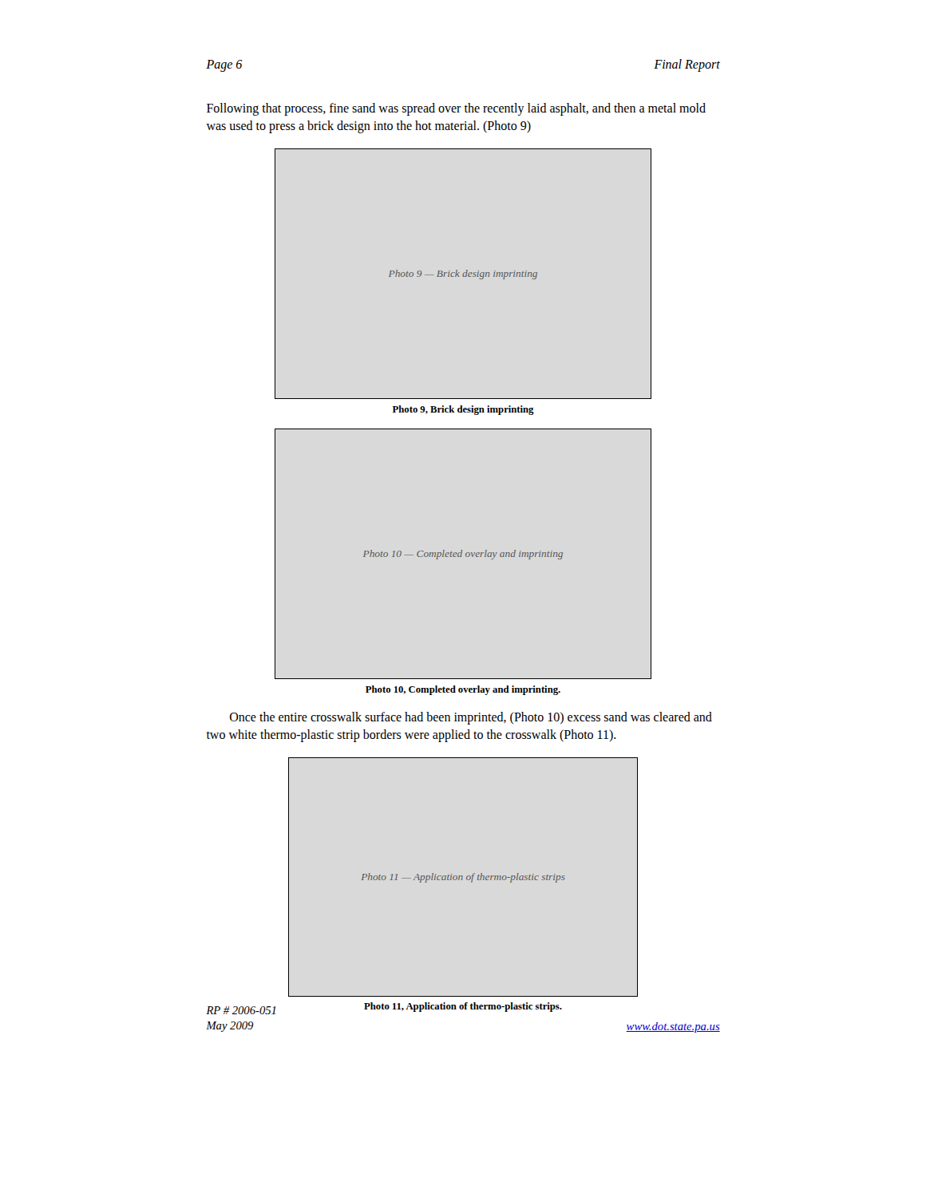Page 6 Final Report
Following that process, fine sand was spread over the recently laid asphalt, and then a metal mold was used to press a brick design into the hot material. (Photo 9)
Photo 9 — Brick design imprinting
Photo 9, Brick design imprinting
Photo 10 — Completed overlay and imprinting
Photo 10, Completed overlay and imprinting.
Once the entire crosswalk surface had been imprinted, (Photo 10) excess sand was cleared and two white thermo-plastic strip borders were applied to the crosswalk (Photo 11).
Photo 11 — Application of thermo-plastic strips
Photo 11, Application of thermo-plastic strips.
RP # 2006-051
May 2009
www.dot.state.pa.us